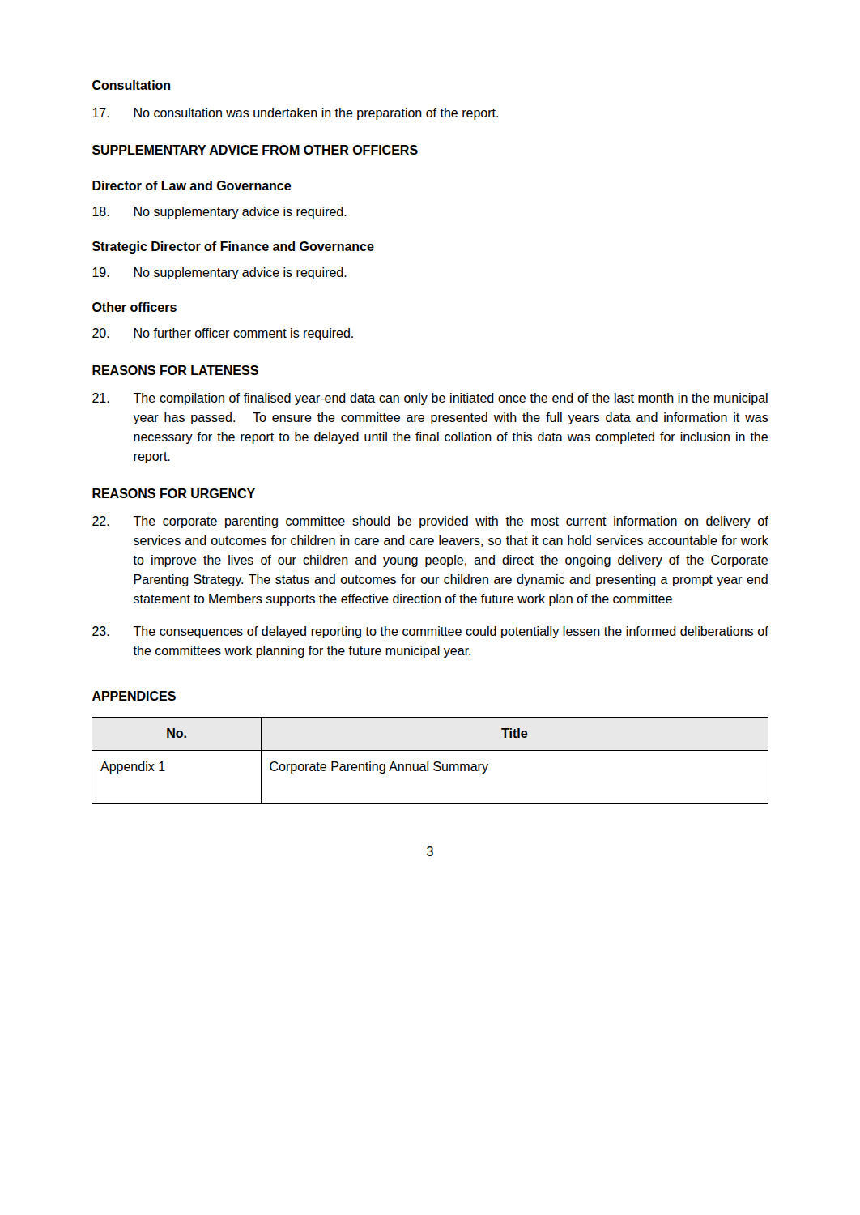Consultation
No consultation was undertaken in the preparation of the report.
SUPPLEMENTARY ADVICE FROM OTHER OFFICERS
Director of Law and Governance
No supplementary advice is required.
Strategic Director of Finance and Governance
No supplementary advice is required.
Other officers
No further officer comment is required.
REASONS FOR LATENESS
The compilation of finalised year-end data can only be initiated once the end of the last month in the municipal year has passed. To ensure the committee are presented with the full years data and information it was necessary for the report to be delayed until the final collation of this data was completed for inclusion in the report.
REASONS FOR URGENCY
The corporate parenting committee should be provided with the most current information on delivery of services and outcomes for children in care and care leavers, so that it can hold services accountable for work to improve the lives of our children and young people, and direct the ongoing delivery of the Corporate Parenting Strategy. The status and outcomes for our children are dynamic and presenting a prompt year end statement to Members supports the effective direction of the future work plan of the committee
The consequences of delayed reporting to the committee could potentially lessen the informed deliberations of the committees work planning for the future municipal year.
APPENDICES
| No. | Title |
| --- | --- |
| Appendix 1 | Corporate Parenting Annual Summary |
3